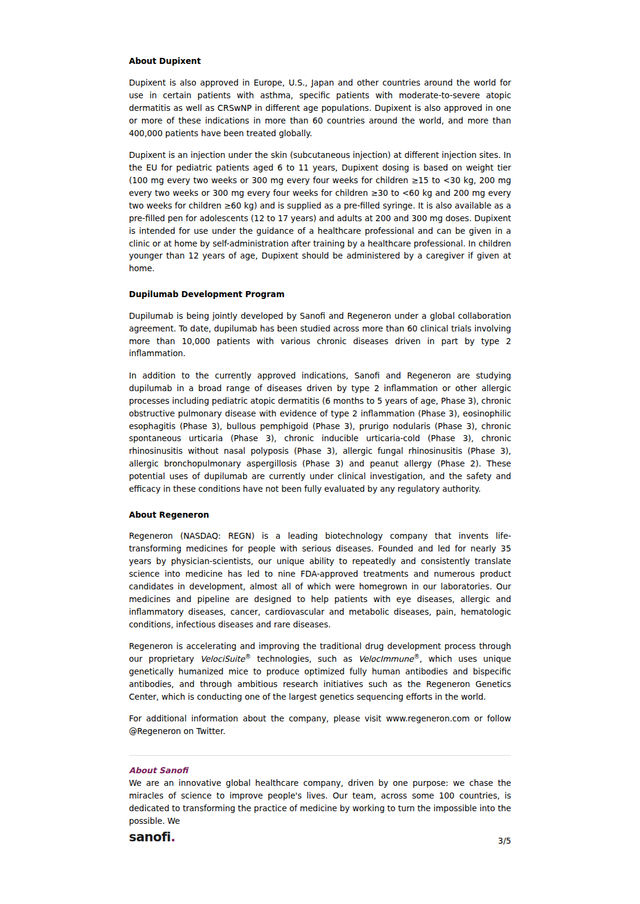About Dupixent
Dupixent is also approved in Europe, U.S., Japan and other countries around the world for use in certain patients with asthma, specific patients with moderate-to-severe atopic dermatitis as well as CRSwNP in different age populations. Dupixent is also approved in one or more of these indications in more than 60 countries around the world, and more than 400,000 patients have been treated globally.
Dupixent is an injection under the skin (subcutaneous injection) at different injection sites. In the EU for pediatric patients aged 6 to 11 years, Dupixent dosing is based on weight tier (100 mg every two weeks or 300 mg every four weeks for children ≥15 to <30 kg, 200 mg every two weeks or 300 mg every four weeks for children ≥30 to <60 kg and 200 mg every two weeks for children ≥60 kg) and is supplied as a pre-filled syringe. It is also available as a pre-filled pen for adolescents (12 to 17 years) and adults at 200 and 300 mg doses. Dupixent is intended for use under the guidance of a healthcare professional and can be given in a clinic or at home by self-administration after training by a healthcare professional. In children younger than 12 years of age, Dupixent should be administered by a caregiver if given at home.
Dupilumab Development Program
Dupilumab is being jointly developed by Sanofi and Regeneron under a global collaboration agreement. To date, dupilumab has been studied across more than 60 clinical trials involving more than 10,000 patients with various chronic diseases driven in part by type 2 inflammation.
In addition to the currently approved indications, Sanofi and Regeneron are studying dupilumab in a broad range of diseases driven by type 2 inflammation or other allergic processes including pediatric atopic dermatitis (6 months to 5 years of age, Phase 3), chronic obstructive pulmonary disease with evidence of type 2 inflammation (Phase 3), eosinophilic esophagitis (Phase 3), bullous pemphigoid (Phase 3), prurigo nodularis (Phase 3), chronic spontaneous urticaria (Phase 3), chronic inducible urticaria-cold (Phase 3), chronic rhinosinusitis without nasal polyposis (Phase 3), allergic fungal rhinosinusitis (Phase 3), allergic bronchopulmonary aspergillosis (Phase 3) and peanut allergy (Phase 2). These potential uses of dupilumab are currently under clinical investigation, and the safety and efficacy in these conditions have not been fully evaluated by any regulatory authority.
About Regeneron
Regeneron (NASDAQ: REGN) is a leading biotechnology company that invents life-transforming medicines for people with serious diseases. Founded and led for nearly 35 years by physician-scientists, our unique ability to repeatedly and consistently translate science into medicine has led to nine FDA-approved treatments and numerous product candidates in development, almost all of which were homegrown in our laboratories. Our medicines and pipeline are designed to help patients with eye diseases, allergic and inflammatory diseases, cancer, cardiovascular and metabolic diseases, pain, hematologic conditions, infectious diseases and rare diseases.
Regeneron is accelerating and improving the traditional drug development process through our proprietary VelociSuite® technologies, such as VelocImmune®, which uses unique genetically humanized mice to produce optimized fully human antibodies and bispecific antibodies, and through ambitious research initiatives such as the Regeneron Genetics Center, which is conducting one of the largest genetics sequencing efforts in the world.
For additional information about the company, please visit www.regeneron.com or follow @Regeneron on Twitter.
About Sanofi
We are an innovative global healthcare company, driven by one purpose: we chase the miracles of science to improve people's lives. Our team, across some 100 countries, is dedicated to transforming the practice of medicine by working to turn the impossible into the possible. We
sanofi.
3/5